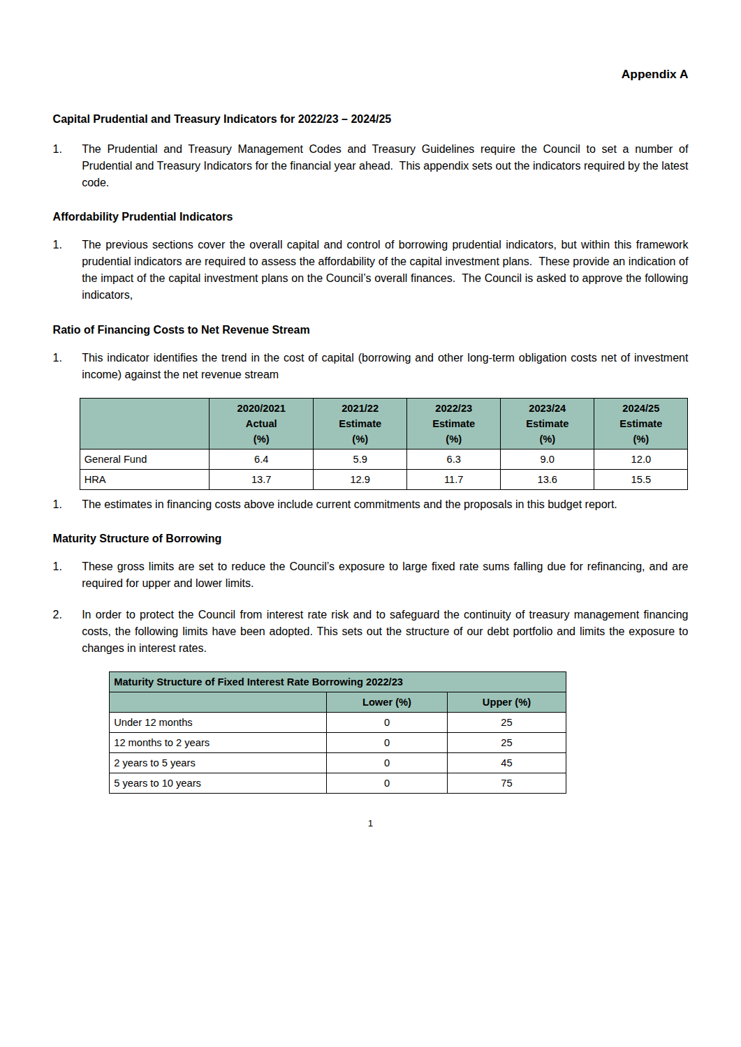Appendix A
Capital Prudential and Treasury Indicators for 2022/23 – 2024/25
The Prudential and Treasury Management Codes and Treasury Guidelines require the Council to set a number of Prudential and Treasury Indicators for the financial year ahead. This appendix sets out the indicators required by the latest code.
Affordability Prudential Indicators
The previous sections cover the overall capital and control of borrowing prudential indicators, but within this framework prudential indicators are required to assess the affordability of the capital investment plans. These provide an indication of the impact of the capital investment plans on the Council’s overall finances. The Council is asked to approve the following indicators,
Ratio of Financing Costs to Net Revenue Stream
This indicator identifies the trend in the cost of capital (borrowing and other long-term obligation costs net of investment income) against the net revenue stream
| | 2020/2021 Actual (%) | 2021/22 Estimate (%) | 2022/23 Estimate (%) | 2023/24 Estimate (%) | 2024/25 Estimate (%) |
| --- | --- | --- | --- | --- | --- |
| General Fund | 6.4 | 5.9 | 6.3 | 9.0 | 12.0 |
| HRA | 13.7 | 12.9 | 11.7 | 13.6 | 15.5 |
The estimates in financing costs above include current commitments and the proposals in this budget report.
Maturity Structure of Borrowing
These gross limits are set to reduce the Council’s exposure to large fixed rate sums falling due for refinancing, and are required for upper and lower limits.
In order to protect the Council from interest rate risk and to safeguard the continuity of treasury management financing costs, the following limits have been adopted. This sets out the structure of our debt portfolio and limits the exposure to changes in interest rates.
| Maturity Structure of Fixed Interest Rate Borrowing 2022/23 |
| --- |
| | Lower (%) | Upper (%) |
| Under 12 months | 0 | 25 |
| 12 months to 2 years | 0 | 25 |
| 2 years to 5 years | 0 | 45 |
| 5 years to 10 years | 0 | 75 |
1